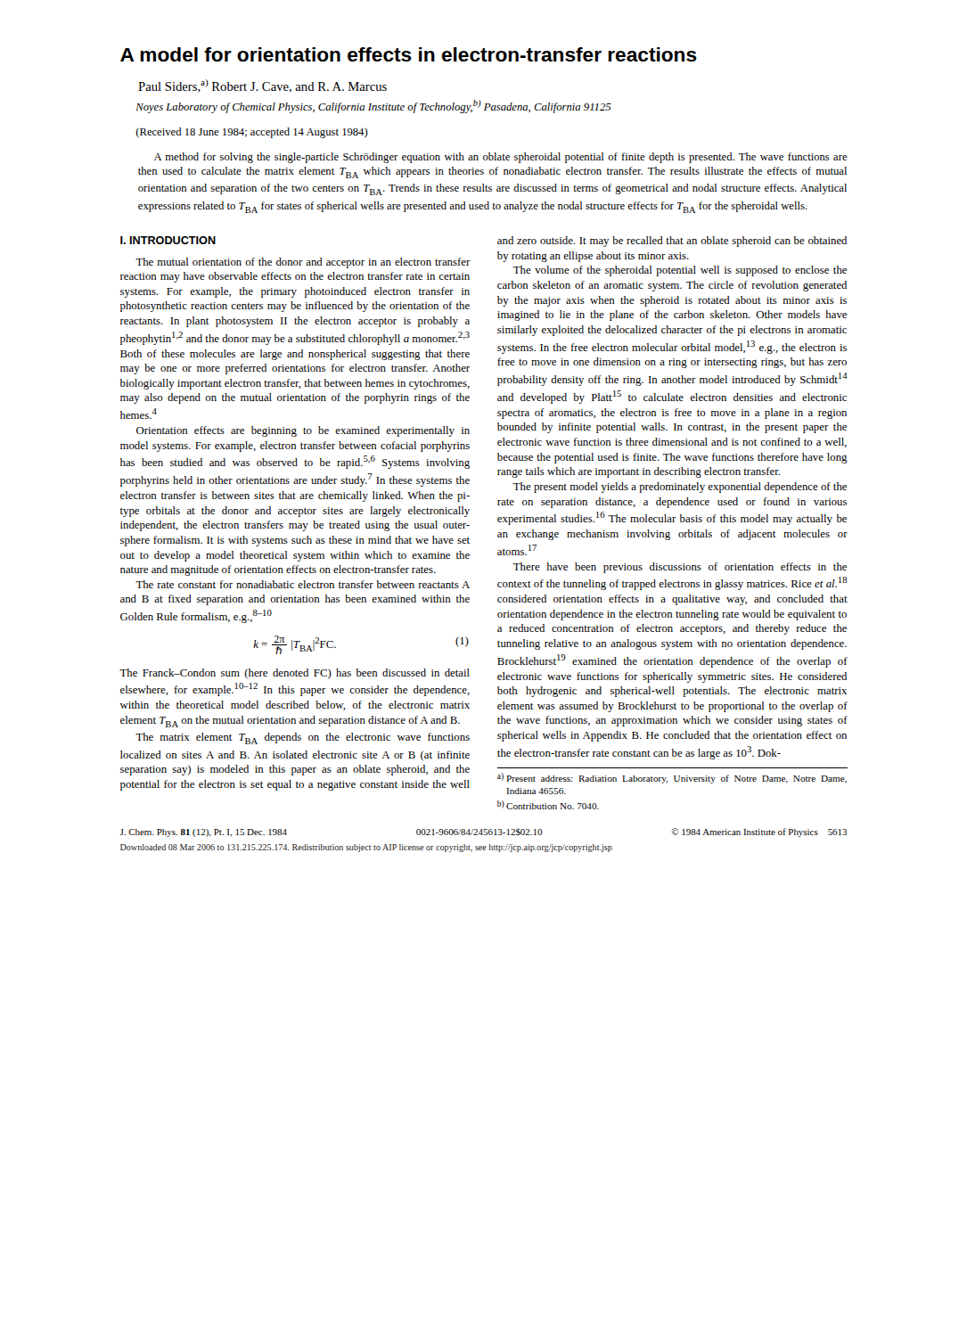A model for orientation effects in electron-transfer reactions
Paul Siders,a) Robert J. Cave, and R. A. Marcus
Noyes Laboratory of Chemical Physics, California Institute of Technology,b) Pasadena, California 91125
(Received 18 June 1984; accepted 14 August 1984)
A method for solving the single-particle Schrödinger equation with an oblate spheroidal potential of finite depth is presented. The wave functions are then used to calculate the matrix element TBA which appears in theories of nonadiabatic electron transfer. The results illustrate the effects of mutual orientation and separation of the two centers on TBA. Trends in these results are discussed in terms of geometrical and nodal structure effects. Analytical expressions related to TBA for states of spherical wells are presented and used to analyze the nodal structure effects for TBA for the spheroidal wells.
I. Introduction
The mutual orientation of the donor and acceptor in an electron transfer reaction may have observable effects on the electron transfer rate in certain systems. For example, the primary photoinduced electron transfer in photosynthetic reaction centers may be influenced by the orientation of the reactants. In plant photosystem II the electron acceptor is probably a pheophytin1,2 and the donor may be a substituted chlorophyll a monomer.2,3 Both of these molecules are large and nonspherical suggesting that there may be one or more preferred orientations for electron transfer. Another biologically important electron transfer, that between hemes in cytochromes, may also depend on the mutual orientation of the porphyrin rings of the hemes.4
Orientation effects are beginning to be examined experimentally in model systems. For example, electron transfer between cofacial porphyrins has been studied and was observed to be rapid.5,6 Systems involving porphyrins held in other orientations are under study.7 In these systems the electron transfer is between sites that are chemically linked. When the pi-type orbitals at the donor and acceptor sites are largely electronically independent, the electron transfers may be treated using the usual outer-sphere formalism. It is with systems such as these in mind that we have set out to develop a model theoretical system within which to examine the nature and magnitude of orientation effects on electron-transfer rates.
The rate constant for nonadiabatic electron transfer between reactants A and B at fixed separation and orientation has been examined within the Golden Rule formalism, e.g.,8–10
k = 2π ℏ |TBA|2FC. (1)
The Franck–Condon sum (here denoted FC) has been discussed in detail elsewhere, for example.10–12 In this paper we consider the dependence, within the theoretical model described below, of the electronic matrix element TBA on the mutual orientation and separation distance of A and B.
The matrix element TBA depends on the electronic wave functions localized on sites A and B. An isolated electronic site A or B (at infinite separation say) is modeled in this paper as an oblate spheroid, and the potential for the electron is set equal to a negative constant inside the well and zero outside. It may be recalled that an oblate spheroid can be obtained by rotating an ellipse about its minor axis.
The volume of the spheroidal potential well is supposed to enclose the carbon skeleton of an aromatic system. The circle of revolution generated by the major axis when the spheroid is rotated about its minor axis is imagined to lie in the plane of the carbon skeleton. Other models have similarly exploited the delocalized character of the pi electrons in aromatic systems. In the free electron molecular orbital model,13 e.g., the electron is free to move in one dimension on a ring or intersecting rings, but has zero probability density off the ring. In another model introduced by Schmidt14 and developed by Platt15 to calculate electron densities and electronic spectra of aromatics, the electron is free to move in a plane in a region bounded by infinite potential walls. In contrast, in the present paper the electronic wave function is three dimensional and is not confined to a well, because the potential used is finite. The wave functions therefore have long range tails which are important in describing electron transfer.
The present model yields a predominately exponential dependence of the rate on separation distance, a dependence used or found in various experimental studies.16 The molecular basis of this model may actually be an exchange mechanism involving orbitals of adjacent molecules or atoms.17
There have been previous discussions of orientation effects in the context of the tunneling of trapped electrons in glassy matrices. Rice et al.18 considered orientation effects in a qualitative way, and concluded that orientation dependence in the electron tunneling rate would be equivalent to a reduced concentration of electron acceptors, and thereby reduce the tunneling relative to an analogous system with no orientation dependence. Brocklehurst19 examined the orientation dependence of the overlap of electronic wave functions for spherically symmetric sites. He considered both hydrogenic and spherical-well potentials. The electronic matrix element was assumed by Brocklehurst to be proportional to the overlap of the wave functions, an approximation which we consider using states of spherical wells in Appendix B. He concluded that the orientation effect on the electron-transfer rate constant can be as large as 103. Dok-
a)Present address: Radiation Laboratory, University of Notre Dame, Notre Dame, Indiana 46556.
b)Contribution No. 7040.
J. Chem. Phys. 81 (12), Pt. I, 15 Dec. 1984 0021-9606/84/245613-12$02.10 © 1984 American Institute of Physics 5613
Downloaded 08 Mar 2006 to 131.215.225.174. Redistribution subject to AIP license or copyright, see http://jcp.aip.org/jcp/copyright.jsp